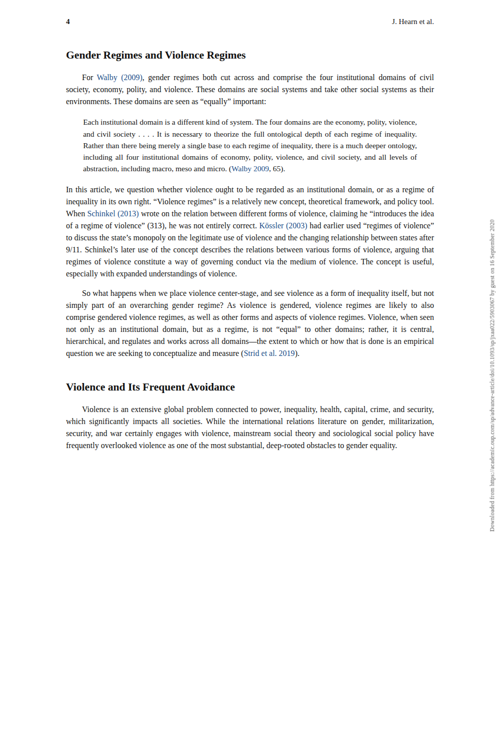Downloaded from https://academic.oup.com/sp/advance-article/doi/10.1093/sp/jxaa022/5903067 by guest on 16 September 2020
4 J. Hearn et al.
Gender Regimes and Violence Regimes
For Walby (2009), gender regimes both cut across and comprise the four institutional domains of civil society, economy, polity, and violence. These domains are social systems and take other social systems as their environments. These domains are seen as “equally” important:
Each institutional domain is a different kind of system. The four domains are the economy, polity, violence, and civil society . . . . It is necessary to theorize the full ontological depth of each regime of inequality. Rather than there being merely a single base to each regime of inequality, there is a much deeper ontology, including all four institutional domains of economy, polity, violence, and civil society, and all levels of abstraction, including macro, meso and micro. (Walby 2009, 65).
In this article, we question whether violence ought to be regarded as an institutional domain, or as a regime of inequality in its own right. “Violence regimes” is a relatively new concept, theoretical framework, and policy tool. When Schinkel (2013) wrote on the relation between different forms of violence, claiming he “introduces the idea of a regime of violence” (313), he was not entirely correct. Kössler (2003) had earlier used “regimes of violence” to discuss the state’s monopoly on the legitimate use of violence and the changing relationship between states after 9/11. Schinkel’s later use of the concept describes the relations between various forms of violence, arguing that regimes of violence constitute a way of governing conduct via the medium of violence. The concept is useful, especially with expanded understandings of violence.
So what happens when we place violence center-stage, and see violence as a form of inequality itself, but not simply part of an overarching gender regime? As violence is gendered, violence regimes are likely to also comprise gendered violence regimes, as well as other forms and aspects of violence regimes. Violence, when seen not only as an institutional domain, but as a regime, is not “equal” to other domains; rather, it is central, hierarchical, and regulates and works across all domains—the extent to which or how that is done is an empirical question we are seeking to conceptualize and measure (Strid et al. 2019).
Violence and Its Frequent Avoidance
Violence is an extensive global problem connected to power, inequality, health, capital, crime, and security, which significantly impacts all societies. While the international relations literature on gender, militarization, security, and war certainly engages with violence, mainstream social theory and sociological social policy have frequently overlooked violence as one of the most substantial, deep-rooted obstacles to gender equality.